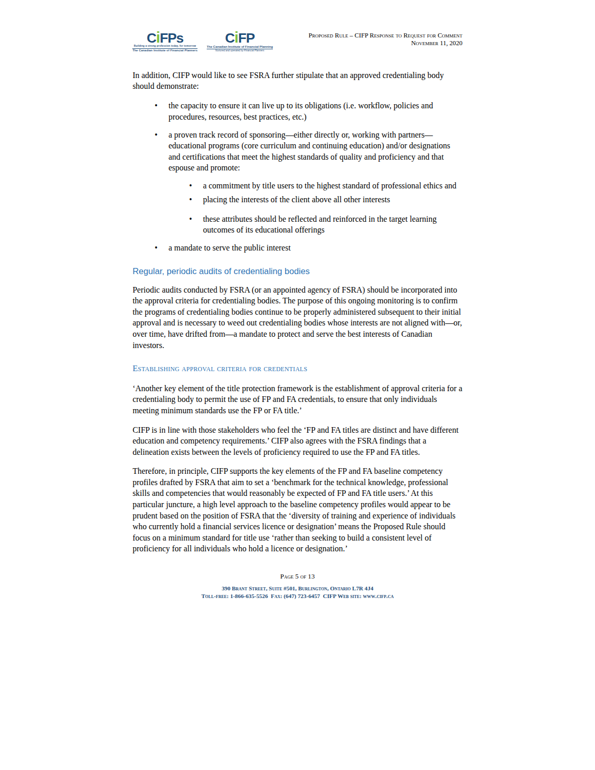Ci FPs
Building a strong profession today, for tomorrow
The Canadian Institute of Financial Planners
Ci FP
The Canadian Institute of Financial Planning
Nurtured and operated by Financial Planners
Proposed Rule – CIFP Response to Request for Comment
November 11, 2020
In addition, CIFP would like to see FSRA further stipulate that an approved credentialing body should demonstrate:
the capacity to ensure it can live up to its obligations (i.e. workflow, policies and procedures, resources, best practices, etc.)
a proven track record of sponsoring—either directly or, working with partners—educational programs (core curriculum and continuing education) and/or designations and certifications that meet the highest standards of quality and proficiency and that espouse and promote:
a commitment by title users to the highest standard of professional ethics and
placing the interests of the client above all other interests
these attributes should be reflected and reinforced in the target learning outcomes of its educational offerings
a mandate to serve the public interest
Regular, periodic audits of credentialing bodies
Periodic audits conducted by FSRA (or an appointed agency of FSRA) should be incorporated into the approval criteria for credentialing bodies. The purpose of this ongoing monitoring is to confirm the programs of credentialing bodies continue to be properly administered subsequent to their initial approval and is necessary to weed out credentialing bodies whose interests are not aligned with—or, over time, have drifted from—a mandate to protect and serve the best interests of Canadian investors.
Establishing approval criteria for credentials
‘Another key element of the title protection framework is the establishment of approval criteria for a credentialing body to permit the use of FP and FA credentials, to ensure that only individuals meeting minimum standards use the FP or FA title.’
CIFP is in line with those stakeholders who feel the ‘FP and FA titles are distinct and have different education and competency requirements.’ CIFP also agrees with the FSRA findings that a delineation exists between the levels of proficiency required to use the FP and FA titles.
Therefore, in principle, CIFP supports the key elements of the FP and FA baseline competency profiles drafted by FSRA that aim to set a ‘benchmark for the technical knowledge, professional skills and competencies that would reasonably be expected of FP and FA title users.’ At this particular juncture, a high level approach to the baseline competency profiles would appear to be prudent based on the position of FSRA that the ‘diversity of training and experience of individuals who currently hold a financial services licence or designation’ means the Proposed Rule should focus on a minimum standard for title use ‘rather than seeking to build a consistent level of proficiency for all individuals who hold a licence or designation.’
Page 5 of 13
390 Brant Street, Suite #501, Burlington, Ontario L7R 4J4
Toll-free: 1-866-635-5526 Fax: (647) 723-6457 CIFP Web site: www.cifp.ca